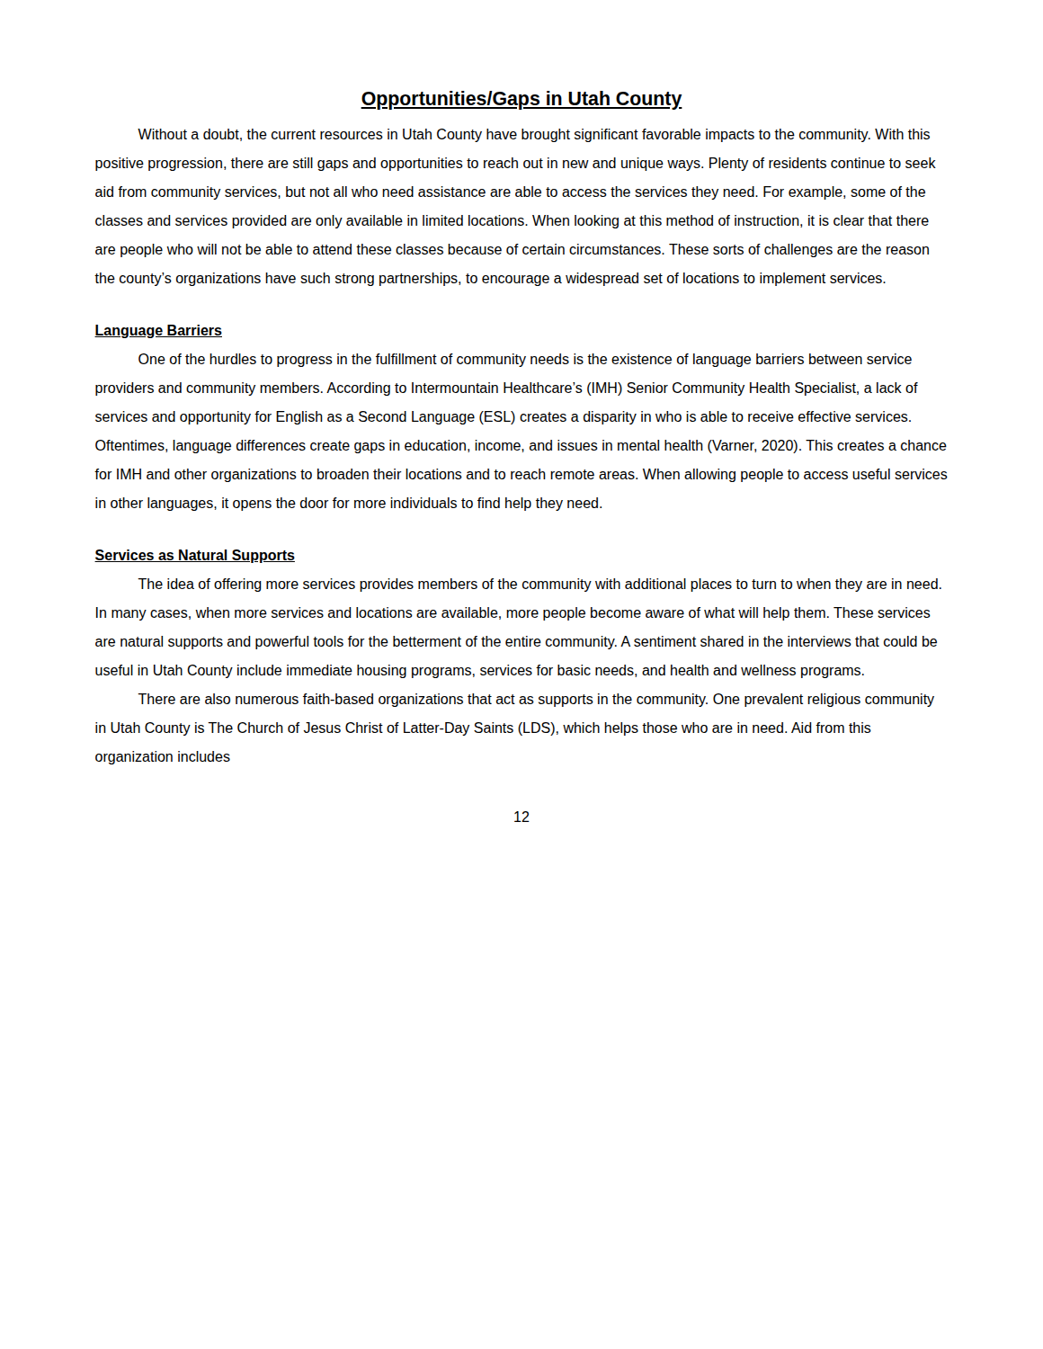Opportunities/Gaps in Utah County
Without a doubt, the current resources in Utah County have brought significant favorable impacts to the community. With this positive progression, there are still gaps and opportunities to reach out in new and unique ways. Plenty of residents continue to seek aid from community services, but not all who need assistance are able to access the services they need. For example, some of the classes and services provided are only available in limited locations. When looking at this method of instruction, it is clear that there are people who will not be able to attend these classes because of certain circumstances. These sorts of challenges are the reason the county’s organizations have such strong partnerships, to encourage a widespread set of locations to implement services.
Language Barriers
One of the hurdles to progress in the fulfillment of community needs is the existence of language barriers between service providers and community members. According to Intermountain Healthcare’s (IMH) Senior Community Health Specialist, a lack of services and opportunity for English as a Second Language (ESL) creates a disparity in who is able to receive effective services. Oftentimes, language differences create gaps in education, income, and issues in mental health (Varner, 2020). This creates a chance for IMH and other organizations to broaden their locations and to reach remote areas. When allowing people to access useful services in other languages, it opens the door for more individuals to find help they need.
Services as Natural Supports
The idea of offering more services provides members of the community with additional places to turn to when they are in need. In many cases, when more services and locations are available, more people become aware of what will help them. These services are natural supports and powerful tools for the betterment of the entire community. A sentiment shared in the interviews that could be useful in Utah County include immediate housing programs, services for basic needs, and health and wellness programs.
There are also numerous faith-based organizations that act as supports in the community. One prevalent religious community in Utah County is The Church of Jesus Christ of Latter-Day Saints (LDS), which helps those who are in need. Aid from this organization includes
12